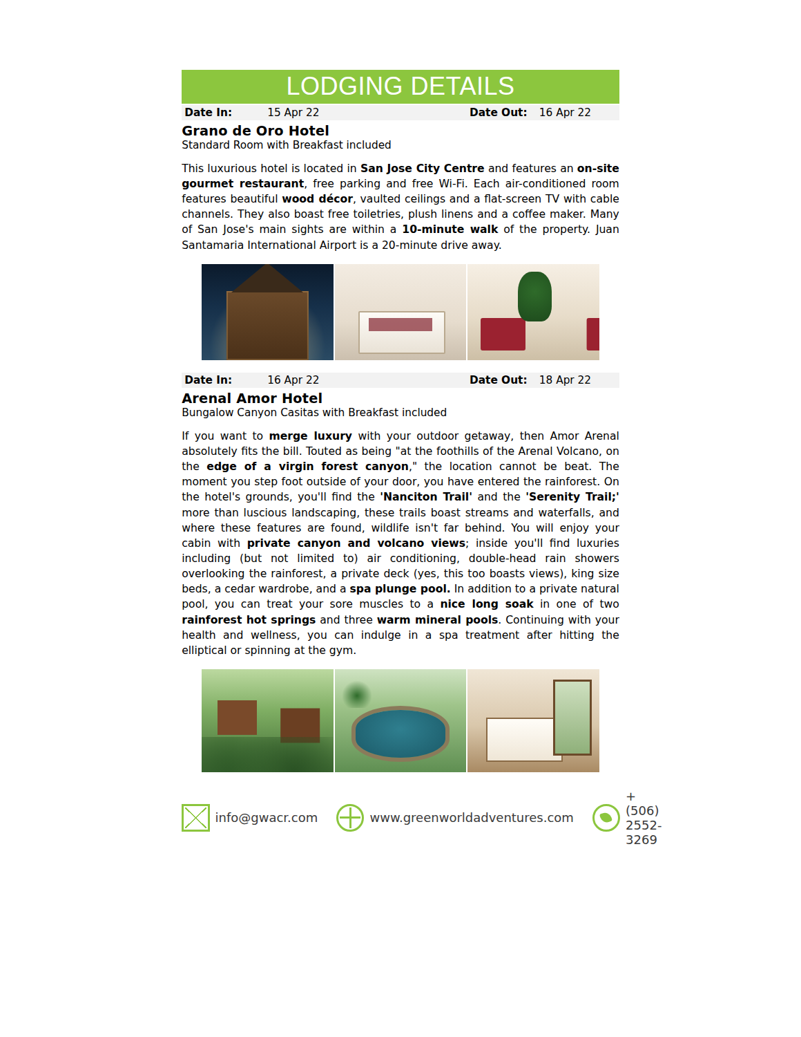LODGING DETAILS
Date In: 15 Apr 22 Date Out: 16 Apr 22
Grano de Oro Hotel
Standard Room with Breakfast included
This luxurious hotel is located in San Jose City Centre and features an on-site gourmet restaurant, free parking and free Wi-Fi. Each air-conditioned room features beautiful wood décor, vaulted ceilings and a flat-screen TV with cable channels. They also boast free toiletries, plush linens and a coffee maker. Many of San Jose's main sights are within a 10-minute walk of the property. Juan Santamaria International Airport is a 20-minute drive away.
Date In: 16 Apr 22 Date Out: 18 Apr 22
Arenal Amor Hotel
Bungalow Canyon Casitas with Breakfast included
If you want to merge luxury with your outdoor getaway, then Amor Arenal absolutely fits the bill. Touted as being "at the foothills of the Arenal Volcano, on the edge of a virgin forest canyon," the location cannot be beat. The moment you step foot outside of your door, you have entered the rainforest. On the hotel's grounds, you'll find the 'Nanciton Trail' and the 'Serenity Trail;' more than luscious landscaping, these trails boast streams and waterfalls, and where these features are found, wildlife isn't far behind. You will enjoy your cabin with private canyon and volcano views; inside you'll find luxuries including (but not limited to) air conditioning, double-head rain showers overlooking the rainforest, a private deck (yes, this too boasts views), king size beds, a cedar wardrobe, and a spa plunge pool. In addition to a private natural pool, you can treat your sore muscles to a nice long soak in one of two rainforest hot springs and three warm mineral pools. Continuing with your health and wellness, you can indulge in a spa treatment after hitting the elliptical or spinning at the gym.
info@gwacr.com
www.greenworldadventures.com
+(506) 2552-3269